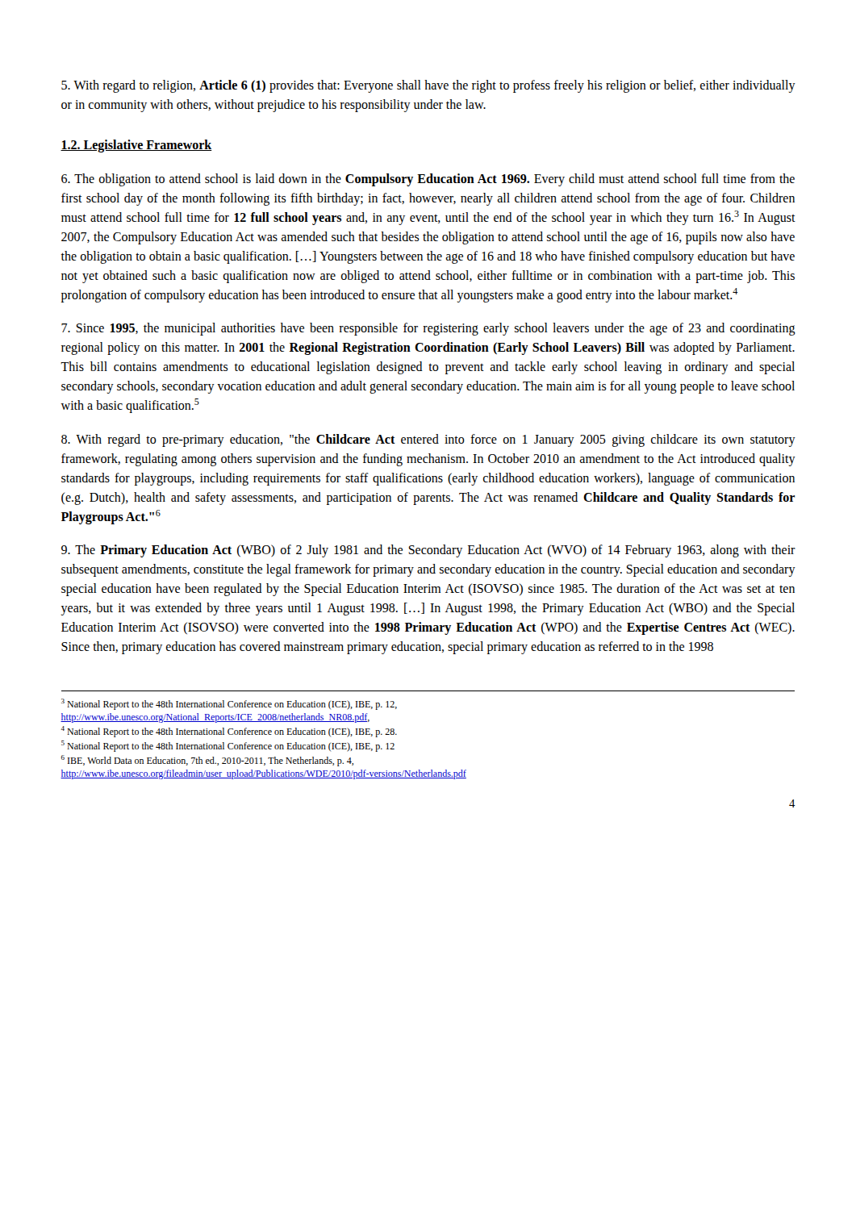5. With regard to religion, Article 6 (1) provides that: Everyone shall have the right to profess freely his religion or belief, either individually or in community with others, without prejudice to his responsibility under the law.
1.2. Legislative Framework
6. The obligation to attend school is laid down in the Compulsory Education Act 1969. Every child must attend school full time from the first school day of the month following its fifth birthday; in fact, however, nearly all children attend school from the age of four. Children must attend school full time for 12 full school years and, in any event, until the end of the school year in which they turn 16.3 In August 2007, the Compulsory Education Act was amended such that besides the obligation to attend school until the age of 16, pupils now also have the obligation to obtain a basic qualification. […] Youngsters between the age of 16 and 18 who have finished compulsory education but have not yet obtained such a basic qualification now are obliged to attend school, either fulltime or in combination with a part-time job. This prolongation of compulsory education has been introduced to ensure that all youngsters make a good entry into the labour market.4
7. Since 1995, the municipal authorities have been responsible for registering early school leavers under the age of 23 and coordinating regional policy on this matter. In 2001 the Regional Registration Coordination (Early School Leavers) Bill was adopted by Parliament. This bill contains amendments to educational legislation designed to prevent and tackle early school leaving in ordinary and special secondary schools, secondary vocation education and adult general secondary education. The main aim is for all young people to leave school with a basic qualification.5
8. With regard to pre-primary education, "the Childcare Act entered into force on 1 January 2005 giving childcare its own statutory framework, regulating among others supervision and the funding mechanism. In October 2010 an amendment to the Act introduced quality standards for playgroups, including requirements for staff qualifications (early childhood education workers), language of communication (e.g. Dutch), health and safety assessments, and participation of parents. The Act was renamed Childcare and Quality Standards for Playgroups Act."6
9. The Primary Education Act (WBO) of 2 July 1981 and the Secondary Education Act (WVO) of 14 February 1963, along with their subsequent amendments, constitute the legal framework for primary and secondary education in the country. Special education and secondary special education have been regulated by the Special Education Interim Act (ISOVSO) since 1985. The duration of the Act was set at ten years, but it was extended by three years until 1 August 1998. […] In August 1998, the Primary Education Act (WBO) and the Special Education Interim Act (ISOVSO) were converted into the 1998 Primary Education Act (WPO) and the Expertise Centres Act (WEC). Since then, primary education has covered mainstream primary education, special primary education as referred to in the 1998
3 National Report to the 48th International Conference on Education (ICE), IBE, p. 12,
http://www.ibe.unesco.org/National_Reports/ICE_2008/netherlands_NR08.pdf,
4 National Report to the 48th International Conference on Education (ICE), IBE, p. 28.
5 National Report to the 48th International Conference on Education (ICE), IBE, p. 12
6 IBE, World Data on Education, 7th ed., 2010-2011, The Netherlands, p. 4,
http://www.ibe.unesco.org/fileadmin/user_upload/Publications/WDE/2010/pdf-versions/Netherlands.pdf
4